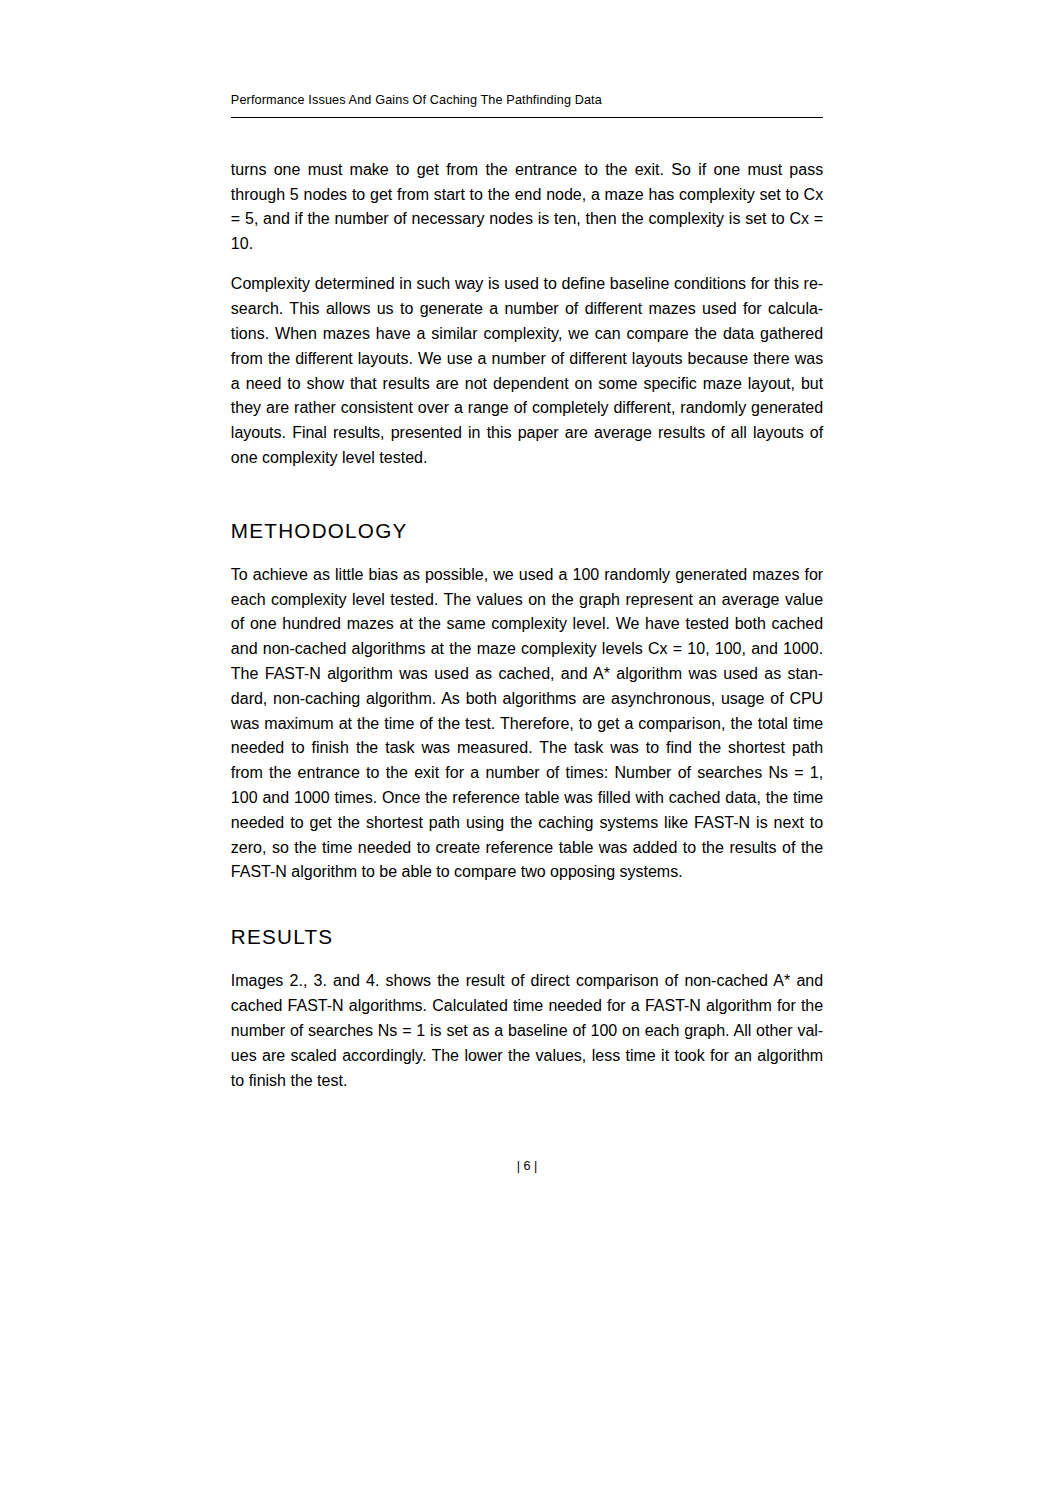Performance Issues And Gains Of Caching The Pathfinding Data
turns one must make to get from the entrance to the exit. So if one must pass through 5 nodes to get from start to the end node, a maze has complexity set to Cx = 5, and if the number of necessary nodes is ten, then the complexity is set to Cx = 10.
Complexity determined in such way is used to define baseline conditions for this research. This allows us to generate a number of different mazes used for calculations. When mazes have a similar complexity, we can compare the data gathered from the different layouts. We use a number of different layouts because there was a need to show that results are not dependent on some specific maze layout, but they are rather consistent over a range of completely different, randomly generated layouts. Final results, presented in this paper are average results of all layouts of one complexity level tested.
METHODOLOGY
To achieve as little bias as possible, we used a 100 randomly generated mazes for each complexity level tested. The values on the graph represent an average value of one hundred mazes at the same complexity level. We have tested both cached and non-cached algorithms at the maze complexity levels Cx = 10, 100, and 1000. The FAST-N algorithm was used as cached, and A* algorithm was used as standard, non-caching algorithm. As both algorithms are asynchronous, usage of CPU was maximum at the time of the test. Therefore, to get a comparison, the total time needed to finish the task was measured. The task was to find the shortest path from the entrance to the exit for a number of times: Number of searches Ns = 1, 100 and 1000 times. Once the reference table was filled with cached data, the time needed to get the shortest path using the caching systems like FAST-N is next to zero, so the time needed to create reference table was added to the results of the FAST-N algorithm to be able to compare two opposing systems.
RESULTS
Images 2., 3. and 4. shows the result of direct comparison of non-cached A* and cached FAST-N algorithms. Calculated time needed for a FAST-N algorithm for the number of searches Ns = 1 is set as a baseline of 100 on each graph. All other values are scaled accordingly. The lower the values, less time it took for an algorithm to finish the test.
| 6 |